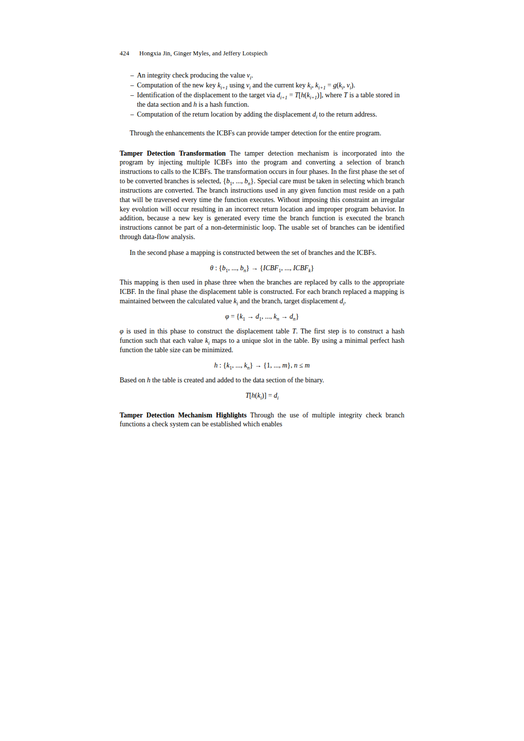424 Hongxia Jin, Ginger Myles, and Jeffery Lotspiech
An integrity check producing the value vi.
Computation of the new key ki+1 using vi and the current key ki, ki+1 = g(ki, vi).
Identification of the displacement to the target via di+1 = T[h(ki+1)], where T is a table stored in the data section and h is a hash function.
Computation of the return location by adding the displacement di to the return address.
Through the enhancements the ICBFs can provide tamper detection for the entire program.
Tamper Detection Transformation The tamper detection mechanism is incorporated into the program by injecting multiple ICBFs into the program and converting a selection of branch instructions to calls to the ICBFs. The transformation occurs in four phases. In the first phase the set of to be converted branches is selected, {b 1, ..., bn}. Special care must be taken in selecting which branch instructions are converted. The branch instructions used in any given function must reside on a path that will be traversed every time the function executes. Without imposing this constraint an irregular key evolution will occur resulting in an incorrect return location and improper program behavior. In addition, because a new key is generated every time the branch function is executed the branch instructions cannot be part of a non-deterministic loop. The usable set of branches can be identified through data-flow analysis.
In the second phase a mapping is constructed between the set of branches and the ICBFs.
θ : {b 1, ..., bn} → {ICBF 1, ..., ICBFk}
This mapping is then used in phase three when the branches are replaced by calls to the appropriate ICBF. In the final phase the displacement table is constructed. For each branch replaced a mapping is maintained between the calculated value ki and the branch, target displacement di.
φ = {k 1 → d 1, ..., kn → dn}
φ is used in this phase to construct the displacement table T. The first step is to construct a hash function such that each value ki maps to a unique slot in the table. By using a minimal perfect hash function the table size can be minimized.
h : {k 1, ..., kn} → {1, ..., m}, n ≤ m
Based on h the table is created and added to the data section of the binary.
T[h(ki)] = di
Tamper Detection Mechanism Highlights Through the use of multiple integrity check branch functions a check system can be established which enables